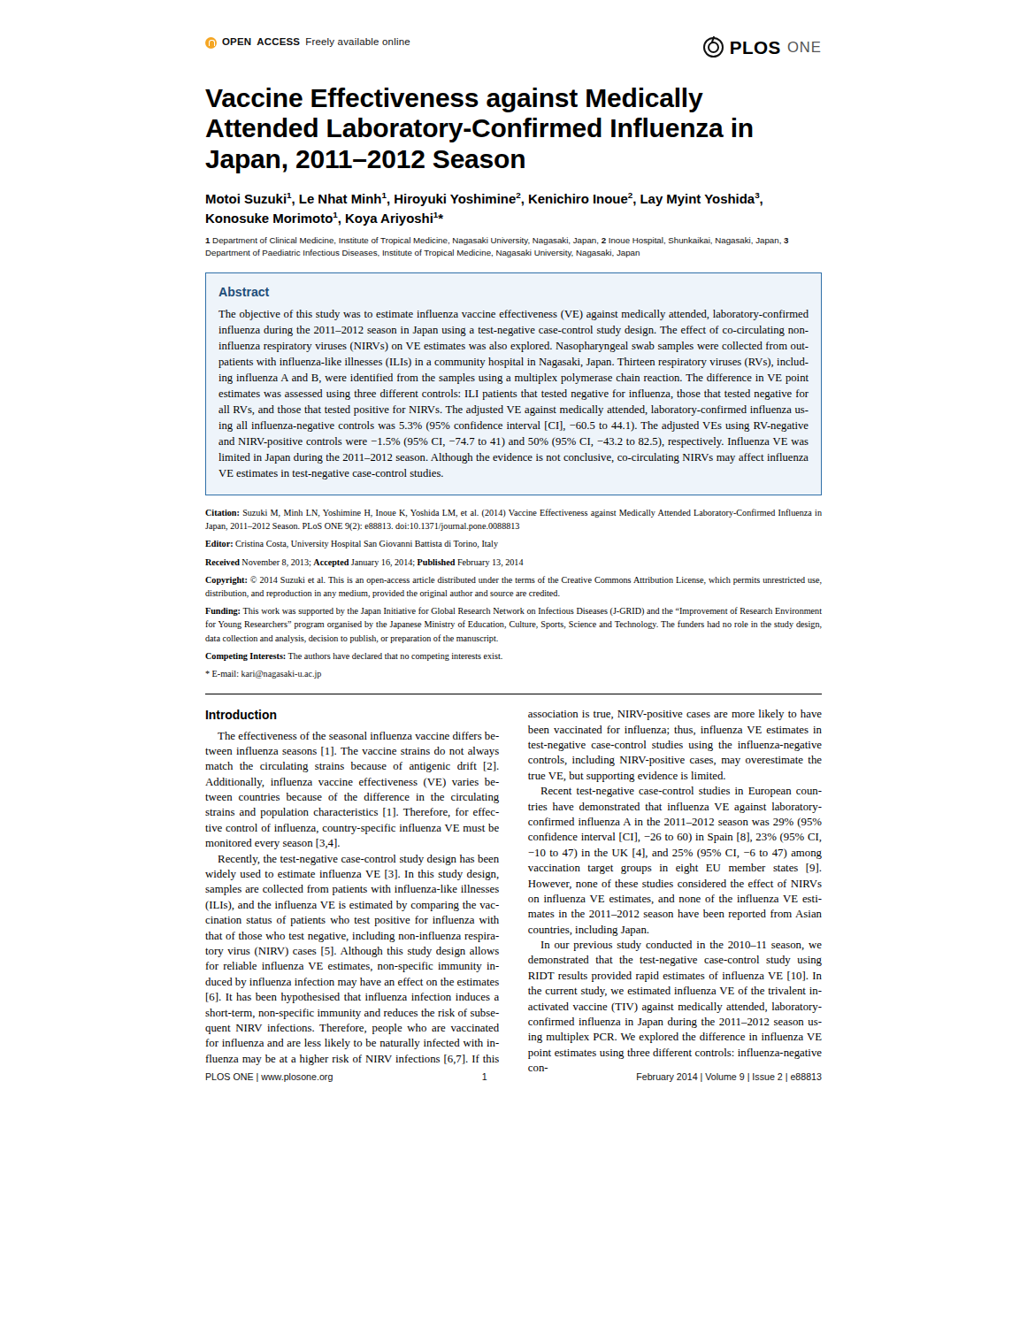OPEN ACCESS Freely available online
PLOS ONE
Vaccine Effectiveness against Medically Attended Laboratory-Confirmed Influenza in Japan, 2011–2012 Season
Motoi Suzuki1, Le Nhat Minh1, Hiroyuki Yoshimine2, Kenichiro Inoue2, Lay Myint Yoshida3,
Konosuke Morimoto1, Koya Ariyoshi1*
1 Department of Clinical Medicine, Institute of Tropical Medicine, Nagasaki University, Nagasaki, Japan, 2 Inoue Hospital, Shunkaikai, Nagasaki, Japan, 3 Department of Paediatric Infectious Diseases, Institute of Tropical Medicine, Nagasaki University, Nagasaki, Japan
Abstract
The objective of this study was to estimate influenza vaccine effectiveness (VE) against medically attended, laboratory-confirmed influenza during the 2011–2012 season in Japan using a test-negative case-control study design. The effect of co-circulating non-influenza respiratory viruses (NIRVs) on VE estimates was also explored. Nasopharyngeal swab samples were collected from outpatients with influenza-like illnesses (ILIs) in a community hospital in Nagasaki, Japan. Thirteen respiratory viruses (RVs), including influenza A and B, were identified from the samples using a multiplex polymerase chain reaction. The difference in VE point estimates was assessed using three different controls: ILI patients that tested negative for influenza, those that tested negative for all RVs, and those that tested positive for NIRVs. The adjusted VE against medically attended, laboratory-confirmed influenza using all influenza-negative controls was 5.3% (95% confidence interval [CI], −60.5 to 44.1). The adjusted VEs using RV-negative and NIRV-positive controls were −1.5% (95% CI, −74.7 to 41) and 50% (95% CI, −43.2 to 82.5), respectively. Influenza VE was limited in Japan during the 2011–2012 season. Although the evidence is not conclusive, co-circulating NIRVs may affect influenza VE estimates in test-negative case-control studies.
Citation: Suzuki M, Minh LN, Yoshimine H, Inoue K, Yoshida LM, et al. (2014) Vaccine Effectiveness against Medically Attended Laboratory-Confirmed Influenza in Japan, 2011–2012 Season. PLoS ONE 9(2): e88813. doi:10.1371/journal.pone.0088813
Editor: Cristina Costa, University Hospital San Giovanni Battista di Torino, Italy
Received November 8, 2013; Accepted January 16, 2014; Published February 13, 2014
Copyright: © 2014 Suzuki et al. This is an open-access article distributed under the terms of the Creative Commons Attribution License, which permits unrestricted use, distribution, and reproduction in any medium, provided the original author and source are credited.
Funding: This work was supported by the Japan Initiative for Global Research Network on Infectious Diseases (J-GRID) and the “Improvement of Research Environment for Young Researchers” program organised by the Japanese Ministry of Education, Culture, Sports, Science and Technology. The funders had no role in the study design, data collection and analysis, decision to publish, or preparation of the manuscript.
Competing Interests: The authors have declared that no competing interests exist.
* E-mail: kari@nagasaki-u.ac.jp
Introduction
The effectiveness of the seasonal influenza vaccine differs between influenza seasons [1]. The vaccine strains do not always match the circulating strains because of antigenic drift [2]. Additionally, influenza vaccine effectiveness (VE) varies between countries because of the difference in the circulating strains and population characteristics [1]. Therefore, for effective control of influenza, country-specific influenza VE must be monitored every season [3,4].
Recently, the test-negative case-control study design has been widely used to estimate influenza VE [3]. In this study design, samples are collected from patients with influenza-like illnesses (ILIs), and the influenza VE is estimated by comparing the vaccination status of patients who test positive for influenza with that of those who test negative, including non-influenza respiratory virus (NIRV) cases [5]. Although this study design allows for reliable influenza VE estimates, non-specific immunity induced by influenza infection may have an effect on the estimates [6]. It has been hypothesised that influenza infection induces a short-term, non-specific immunity and reduces the risk of subsequent NIRV infections. Therefore, people who are vaccinated for influenza and are less likely to be naturally infected with influenza may be at a higher risk of NIRV infections [6,7]. If this association is true, NIRV-positive cases are more likely to have been vaccinated for influenza; thus, influenza VE estimates in test-negative case-control studies using the influenza-negative controls, including NIRV-positive cases, may overestimate the true VE, but supporting evidence is limited.
Recent test-negative case-control studies in European countries have demonstrated that influenza VE against laboratory-confirmed influenza A in the 2011–2012 season was 29% (95% confidence interval [CI], −26 to 60) in Spain [8], 23% (95% CI, −10 to 47) in the UK [4], and 25% (95% CI, −6 to 47) among vaccination target groups in eight EU member states [9]. However, none of these studies considered the effect of NIRVs on influenza VE estimates, and none of the influenza VE estimates in the 2011–2012 season have been reported from Asian countries, including Japan.
In our previous study conducted in the 2010–11 season, we demonstrated that the test-negative case-control study using RIDT results provided rapid estimates of influenza VE [10]. In the current study, we estimated influenza VE of the trivalent inactivated vaccine (TIV) against medically attended, laboratory-confirmed influenza in Japan during the 2011–2012 season using multiplex PCR. We explored the difference in influenza VE point estimates using three different controls: influenza-negative con-
PLOS ONE | www.plosone.org
1
February 2014 | Volume 9 | Issue 2 | e88813